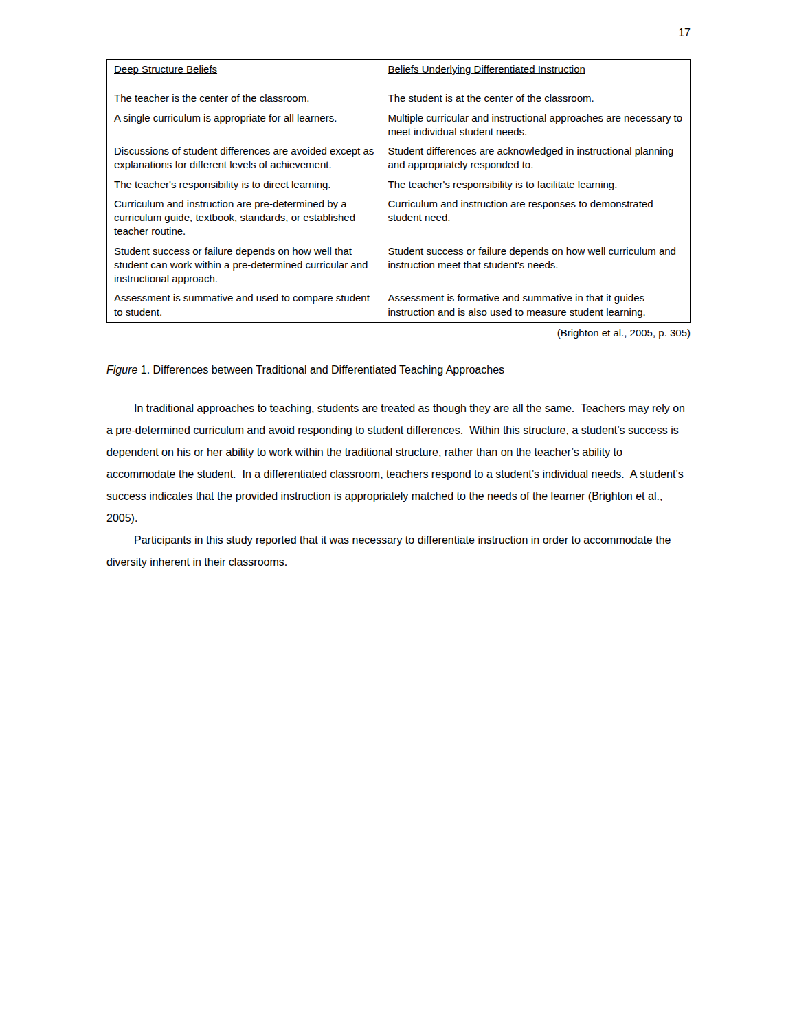17
| Deep Structure Beliefs | Beliefs Underlying Differentiated Instruction |
| --- | --- |
| The teacher is the center of the classroom. | The student is at the center of the classroom. |
| A single curriculum is appropriate for all learners. | Multiple curricular and instructional approaches are necessary to meet individual student needs. |
| Discussions of student differences are avoided except as explanations for different levels of achievement. | Student differences are acknowledged in instructional planning and appropriately responded to. |
| The teacher's responsibility is to direct learning. | The teacher's responsibility is to facilitate learning. |
| Curriculum and instruction are pre-determined by a curriculum guide, textbook, standards, or established teacher routine. | Curriculum and instruction are responses to demonstrated student need. |
| Student success or failure depends on how well that student can work within a pre-determined curricular and instructional approach. | Student success or failure depends on how well curriculum and instruction meet that student's needs. |
| Assessment is summative and used to compare student to student. | Assessment is formative and summative in that it guides instruction and is also used to measure student learning. |
(Brighton et al., 2005, p. 305)
Figure 1. Differences between Traditional and Differentiated Teaching Approaches
In traditional approaches to teaching, students are treated as though they are all the same. Teachers may rely on a pre-determined curriculum and avoid responding to student differences. Within this structure, a student’s success is dependent on his or her ability to work within the traditional structure, rather than on the teacher’s ability to accommodate the student. In a differentiated classroom, teachers respond to a student’s individual needs. A student’s success indicates that the provided instruction is appropriately matched to the needs of the learner (Brighton et al., 2005).
Participants in this study reported that it was necessary to differentiate instruction in order to accommodate the diversity inherent in their classrooms.